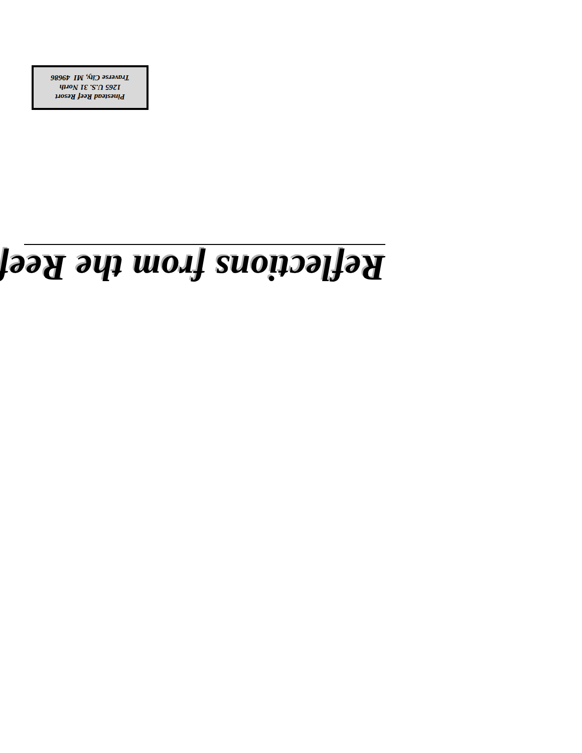Reflections from the Reef
Pinestead Reef Resort
1265 U.S. 31 North
Traverse City, MI 49686